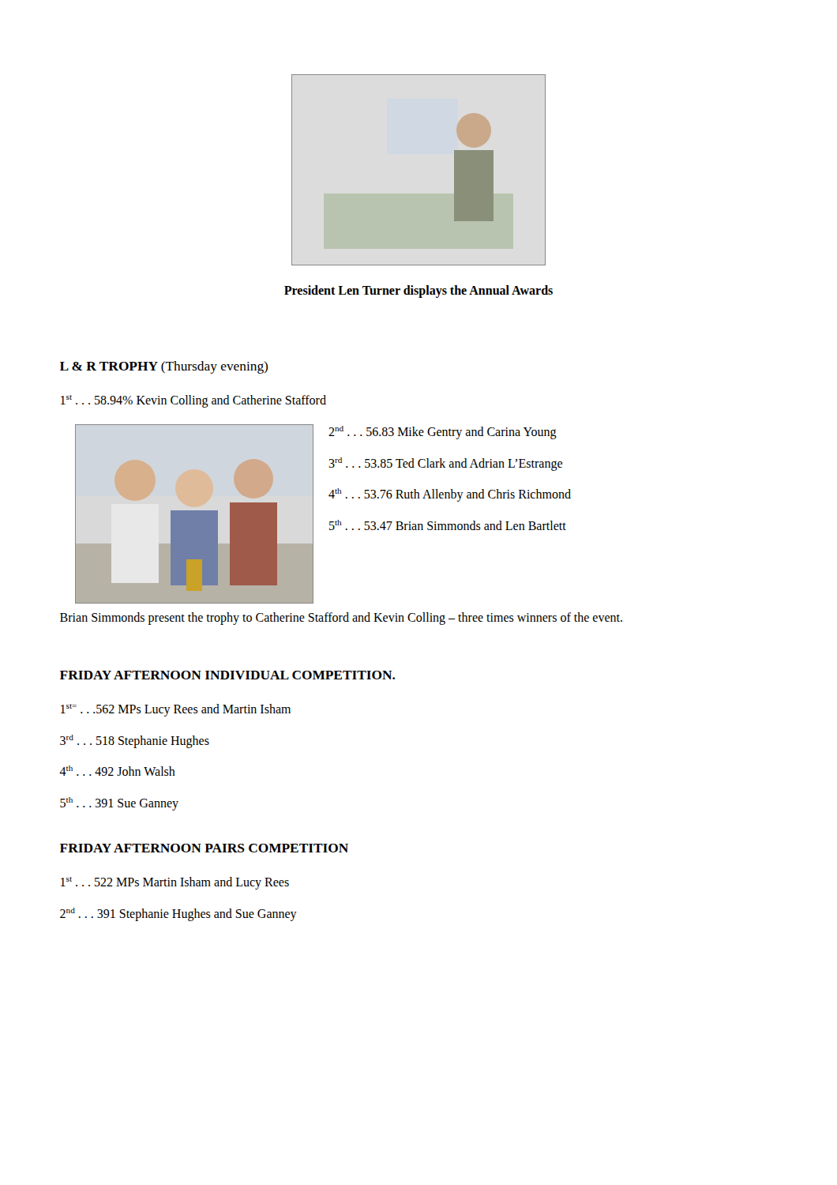President Len Turner displays the Annual Awards
L & R TROPHY (Thursday evening)
1st . . . 58.94% Kevin Colling and Catherine Stafford
2nd . . . 56.83 Mike Gentry and Carina Young
3rd . . . 53.85 Ted Clark and Adrian L’Estrange
4th . . . 53.76 Ruth Allenby and Chris Richmond
5th . . . 53.47 Brian Simmonds and Len Bartlett
Brian Simmonds present the trophy to Catherine Stafford and Kevin Colling – three times winners of the event.
FRIDAY AFTERNOON INDIVIDUAL COMPETITION.
1st= . . .562 MPs Lucy Rees and Martin Isham
3rd . . . 518 Stephanie Hughes
4th . . . 492 John Walsh
5th . . . 391 Sue Ganney
FRIDAY AFTERNOON PAIRS COMPETITION
1st . . . 522 MPs Martin Isham and Lucy Rees
2nd . . . 391 Stephanie Hughes and Sue Ganney